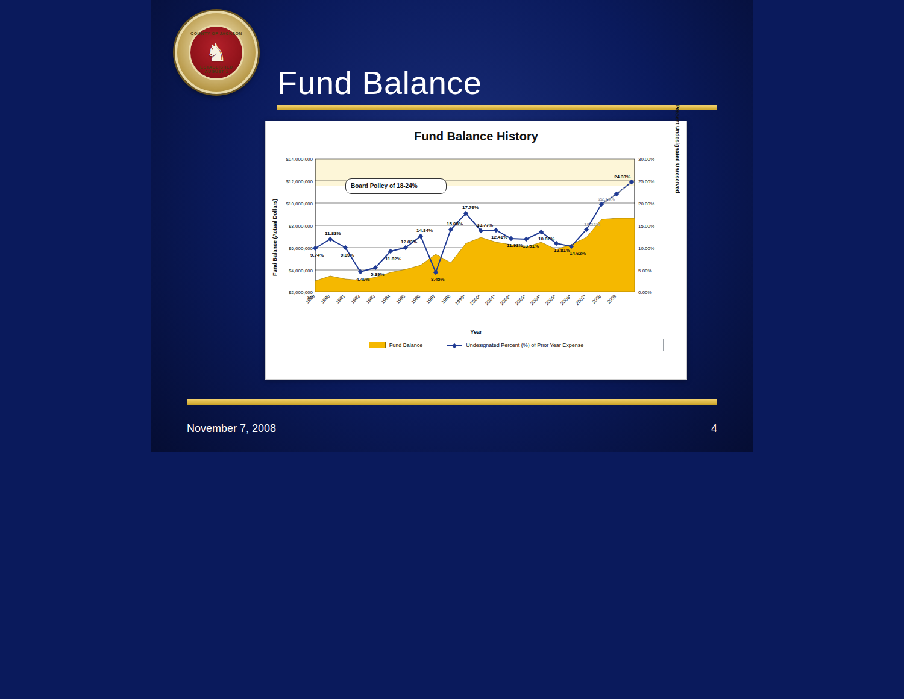COUNTY OF JACKSON
♞
ESTABLISHED AUGUST 1
Fund Balance
Fund Balance History
Fund Balance (Actual Dollars)
Percent Undesignated Unreserved
Board Policy of 18-24%
$14,000,000 $12,000,000 $10,000,000 $8,000,000 $6,000,000 $4,000,000 $2,000,000 $0 30.00% 25.00% 20.00% 15.00% 10.00% 5.00% 0.00% 9.74% 11.83% 9.89% 4.40% 5.39% 11.82% 12.83% 14.84% 8.45% 15.08% 17.76% 13.77% 12.41% 11.93% 13.51% 10.82% 12.81% 14.62% 19.22% 22.14% 24.33% 1989 1990 1991 1992 1993 1994 1995 1996 1997 1998 1999* 2000* 2001* 2002* 2003* 2004* 2005* 2006* 2007* 2008 2009
Year
Fund Balance
Undesignated Percent (%) of Prior Year Expense
November 7, 2008
4